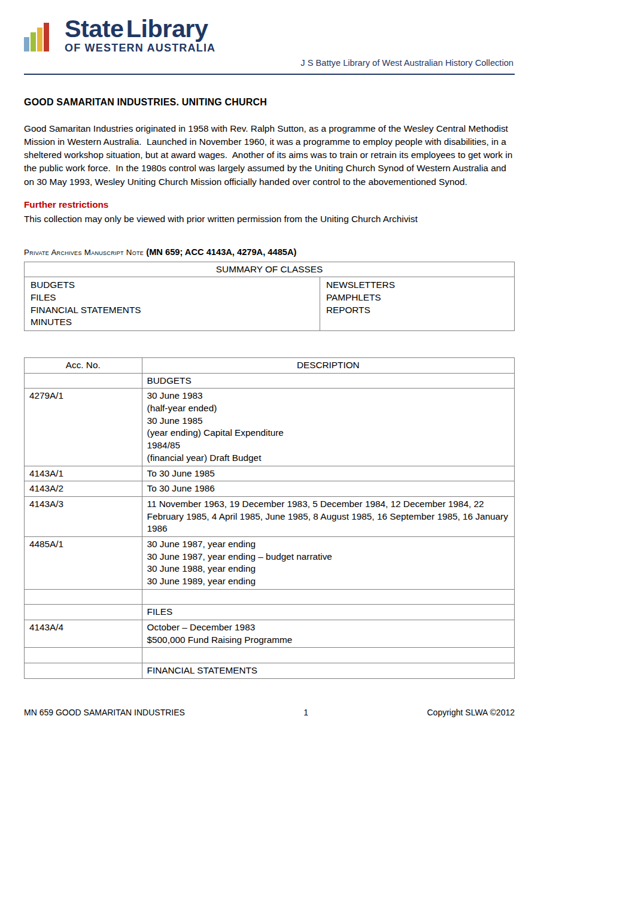State Library
OF WESTERN AUSTRALIA
J S Battye Library of West Australian History Collection
Good Samaritan Industries. Uniting Church
Good Samaritan Industries originated in 1958 with Rev. Ralph Sutton, as a programme of the Wesley Central Methodist Mission in Western Australia. Launched in November 1960, it was a programme to employ people with disabilities, in a sheltered workshop situation, but at award wages. Another of its aims was to train or retrain its employees to get work in the public work force. In the 1980s control was largely assumed by the Uniting Church Synod of Western Australia and on 30 May 1993, Wesley Uniting Church Mission officially handed over control to the abovementioned Synod.
Further restrictions
This collection may only be viewed with prior written permission from the Uniting Church Archivist
Private Archives Manuscript Note (MN 659; ACC 4143A, 4279A, 4485A)
| SUMMARY OF CLASSES |
| BUDGETS FILES FINANCIAL STATEMENTS MINUTES | NEWSLETTERS PAMPHLETS REPORTS |
| Acc. No. | DESCRIPTION |
| --- | --- |
| | BUDGETS |
| 4279A/1 | 30 June 1983 (half-year ended) 30 June 1985 (year ending) Capital Expenditure 1984/85 (financial year) Draft Budget |
| 4143A/1 | To 30 June 1985 |
| 4143A/2 | To 30 June 1986 |
| 4143A/3 | 11 November 1963, 19 December 1983, 5 December 1984, 12 December 1984, 22 February 1985, 4 April 1985, June 1985, 8 August 1985, 16 September 1985, 16 January 1986 |
| 4485A/1 | 30 June 1987, year ending 30 June 1987, year ending – budget narrative 30 June 1988, year ending 30 June 1989, year ending |
| | FILES |
| 4143A/4 | October – December 1983 $500,000 Fund Raising Programme |
| | FINANCIAL STATEMENTS |
MN 659 GOOD SAMARITAN INDUSTRIES
1
Copyright SLWA ©2012